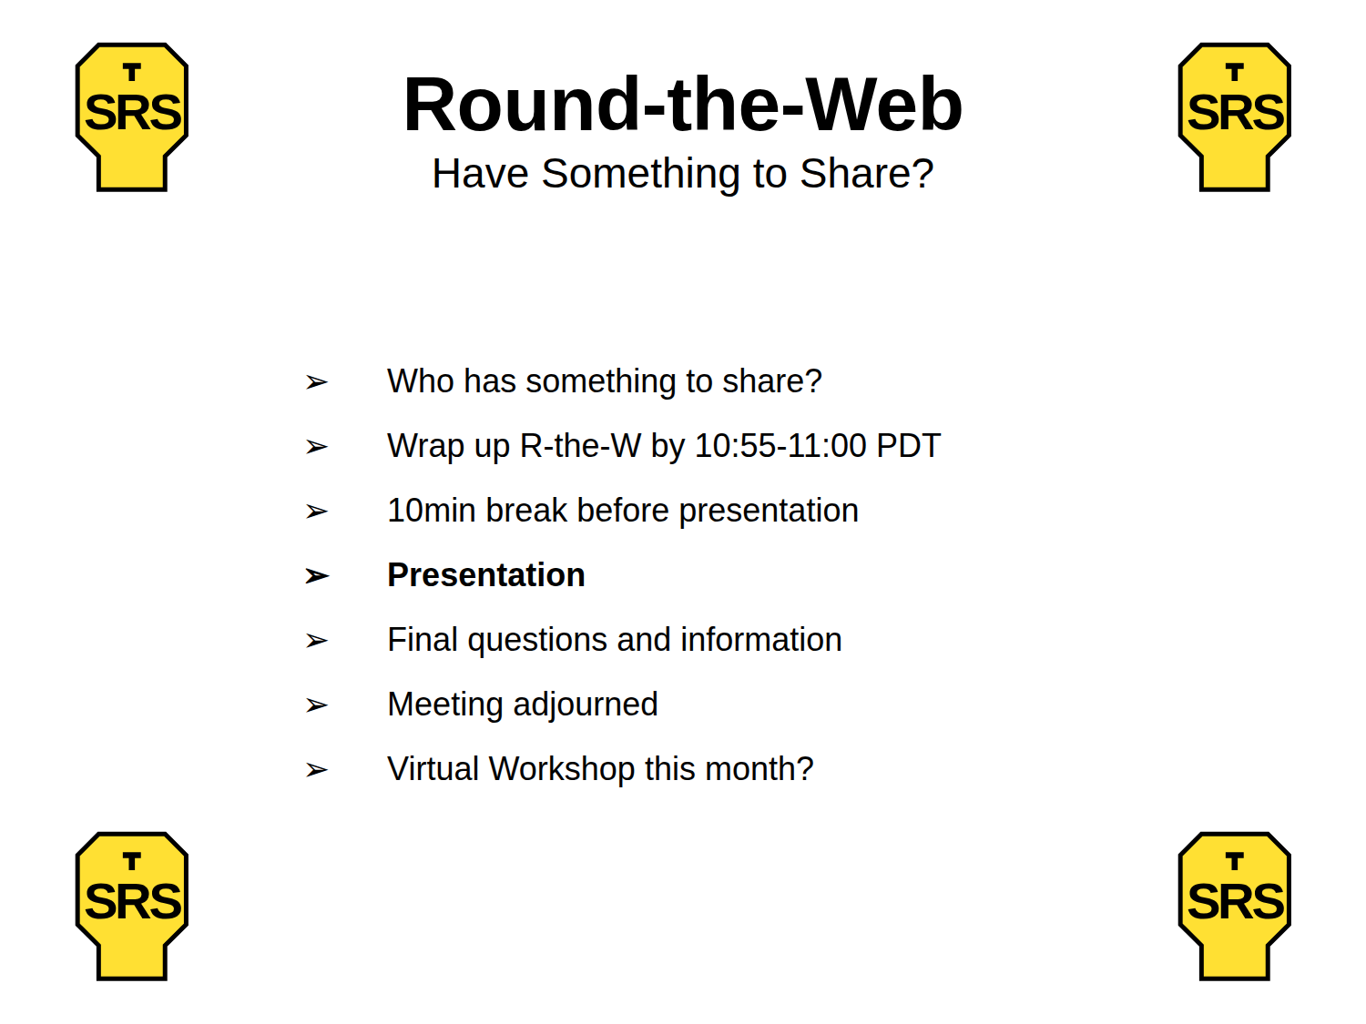SRS
Round-the-Web
Have Something to Share?
Who has something to share?
Wrap up R-the-W by 10:55-11:00 PDT
10min break before presentation
Presentation
Final questions and information
Meeting adjourned
Virtual Workshop this month?